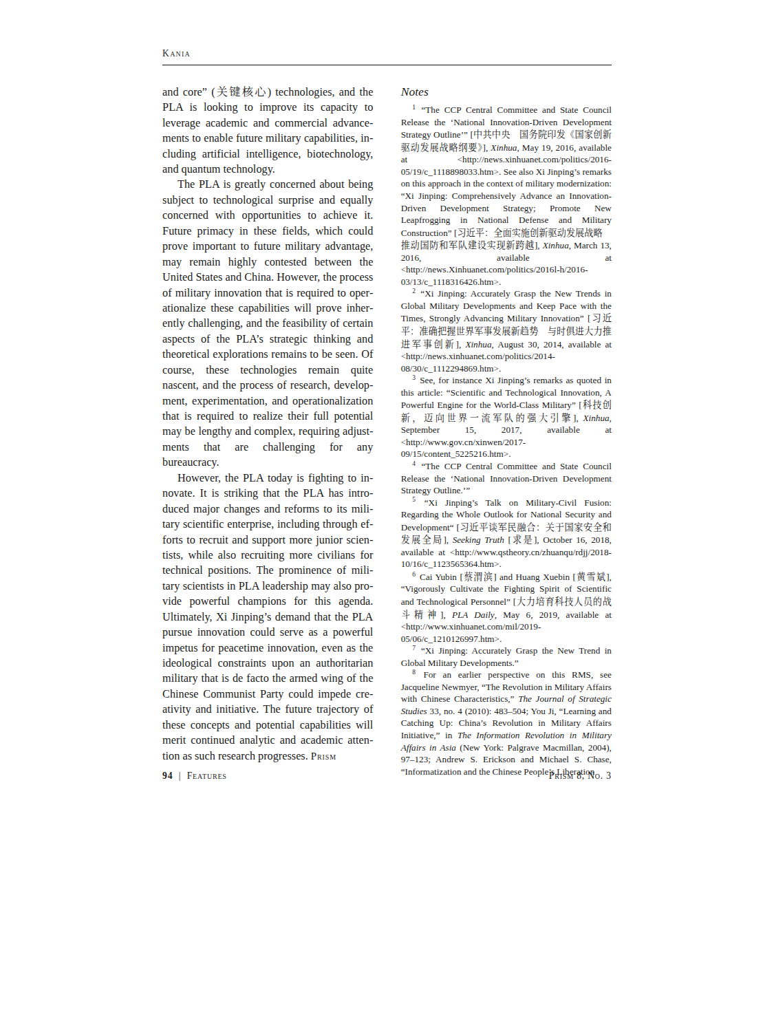Kania
and core” (关键核心) technologies, and the PLA is looking to improve its capacity to leverage academic and commercial advancements to enable future military capabilities, including artificial intelligence, biotechnology, and quantum technology.
The PLA is greatly concerned about being subject to technological surprise and equally concerned with opportunities to achieve it. Future primacy in these fields, which could prove important to future military advantage, may remain highly contested between the United States and China. However, the process of military innovation that is required to operationalize these capabilities will prove inherently challenging, and the feasibility of certain aspects of the PLA’s strategic thinking and theoretical explorations remains to be seen. Of course, these technologies remain quite nascent, and the process of research, development, experimentation, and operationalization that is required to realize their full potential may be lengthy and complex, requiring adjustments that are challenging for any bureaucracy.
However, the PLA today is fighting to innovate. It is striking that the PLA has introduced major changes and reforms to its military scientific enterprise, including through efforts to recruit and support more junior scientists, while also recruiting more civilians for technical positions. The prominence of military scientists in PLA leadership may also provide powerful champions for this agenda. Ultimately, Xi Jinping’s demand that the PLA pursue innovation could serve as a powerful impetus for peacetime innovation, even as the ideological constraints upon an authoritarian military that is de facto the armed wing of the Chinese Communist Party could impede creativity and initiative. The future trajectory of these concepts and potential capabilities will merit continued analytic and academic attention as such research progresses. Prism
Notes
1 “The CCP Central Committee and State Council Release the ‘National Innovation-Driven Development Strategy Outline’” [中共中央　国务院印发《国家创新驱动发展战略纲要》], Xinhua, May 19, 2016, available at <http://news.xinhuanet.com/politics/2016-05/19/c_1118898033.htm>. See also Xi Jinping’s remarks on this approach in the context of military modernization: “Xi Jinping: Comprehensively Advance an Innovation-Driven Development Strategy; Promote New Leapfrogging in National Defense and Military Construction” [习近平：全面实施创新驱动发展战略　推动国防和军队建设实现新跨越], Xinhua, March 13, 2016, available at <http://news.Xinhuanet.com/politics/2016l-h/2016-03/13/c_1118316426.htm>.
2 “Xi Jinping: Accurately Grasp the New Trends in Global Military Developments and Keep Pace with the Times, Strongly Advancing Military Innovation” [习近平：准确把握世界军事发展新趋势　与时俱进大力推进军事创新], Xinhua, August 30, 2014, available at <http://news.xinhuanet.com/politics/2014-08/30/c_1112294869.htm>.
3 See, for instance Xi Jinping’s remarks as quoted in this article: “Scientific and Technological Innovation, A Powerful Engine for the World-Class Military” [科技创新，迈向世界一流军队的强大引擎], Xinhua, September 15, 2017, available at <http://www.gov.cn/xinwen/2017-09/15/content_5225216.htm>.
4 “The CCP Central Committee and State Council Release the ‘National Innovation-Driven Development Strategy Outline.’”
5 “Xi Jinping’s Talk on Military-Civil Fusion: Regarding the Whole Outlook for National Security and Development“ [习近平谈军民融合：关于国家安全和发展全局], Seeking Truth [求是], October 16, 2018, available at <http://www.qstheory.cn/zhuanqu/rdjj/2018-10/16/c_1123565364.htm>.
6 Cai Yubin [蔡渭滨] and Huang Xuebin [黄雪斌], “Vigorously Cultivate the Fighting Spirit of Scientific and Technological Personnel” [大力培育科技人员的战斗精神], PLA Daily, May 6, 2019, available at <http://www.xinhuanet.com/mil/2019-05/06/c_1210126997.htm>.
7 “Xi Jinping: Accurately Grasp the New Trend in Global Military Developments.”
8 For an earlier perspective on this RMS, see Jacqueline Newmyer, “The Revolution in Military Affairs with Chinese Characteristics,” The Journal of Strategic Studies 33, no. 4 (2010): 483–504; You Ji, “Learning and Catching Up: China’s Revolution in Military Affairs Initiative,” in The Information Revolution in Military Affairs in Asia (New York: Palgrave Macmillan, 2004), 97–123; Andrew S. Erickson and Michael S. Chase, “Informatization and the Chinese People’s Liberation
94 | Features
Prism 8, No. 3